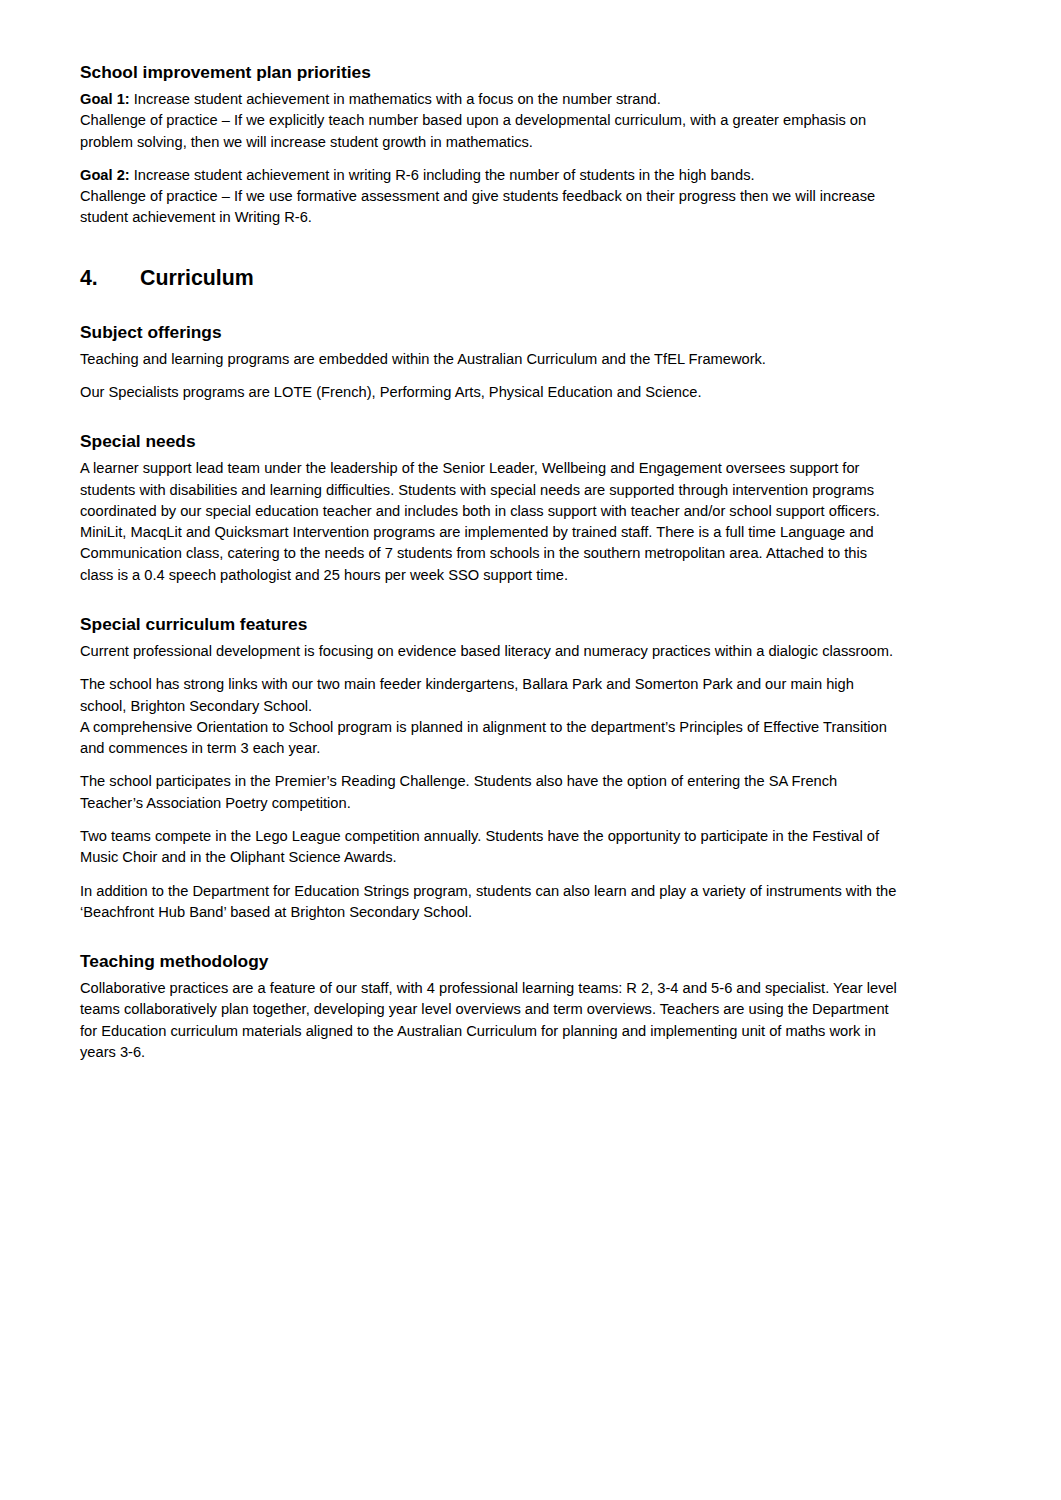School improvement plan priorities
Goal 1: Increase student achievement in mathematics with a focus on the number strand.
Challenge of practice – If we explicitly teach number based upon a developmental curriculum, with a greater emphasis on problem solving, then we will increase student growth in mathematics.
Goal 2: Increase student achievement in writing R-6 including the number of students in the high bands.
Challenge of practice – If we use formative assessment and give students feedback on their progress then we will increase student achievement in Writing R-6.
4. Curriculum
Subject offerings
Teaching and learning programs are embedded within the Australian Curriculum and the TfEL Framework.
Our Specialists programs are LOTE (French), Performing Arts, Physical Education and Science.
Special needs
A learner support lead team under the leadership of the Senior Leader, Wellbeing and Engagement oversees support for students with disabilities and learning difficulties. Students with special needs are supported through intervention programs coordinated by our special education teacher and includes both in class support with teacher and/or school support officers. MiniLit, MacqLit and Quicksmart Intervention programs are implemented by trained staff. There is a full time Language and Communication class, catering to the needs of 7 students from schools in the southern metropolitan area. Attached to this class is a 0.4 speech pathologist and 25 hours per week SSO support time.
Special curriculum features
Current professional development is focusing on evidence based literacy and numeracy practices within a dialogic classroom.
The school has strong links with our two main feeder kindergartens, Ballara Park and Somerton Park and our main high school, Brighton Secondary School.
A comprehensive Orientation to School program is planned in alignment to the department’s Principles of Effective Transition and commences in term 3 each year.
The school participates in the Premier’s Reading Challenge. Students also have the option of entering the SA French Teacher’s Association Poetry competition.
Two teams compete in the Lego League competition annually. Students have the opportunity to participate in the Festival of Music Choir and in the Oliphant Science Awards.
In addition to the Department for Education Strings program, students can also learn and play a variety of instruments with the ‘Beachfront Hub Band’ based at Brighton Secondary School.
Teaching methodology
Collaborative practices are a feature of our staff, with 4 professional learning teams: R 2, 3-4 and 5-6 and specialist. Year level teams collaboratively plan together, developing year level overviews and term overviews. Teachers are using the Department for Education curriculum materials aligned to the Australian Curriculum for planning and implementing unit of maths work in years 3-6.